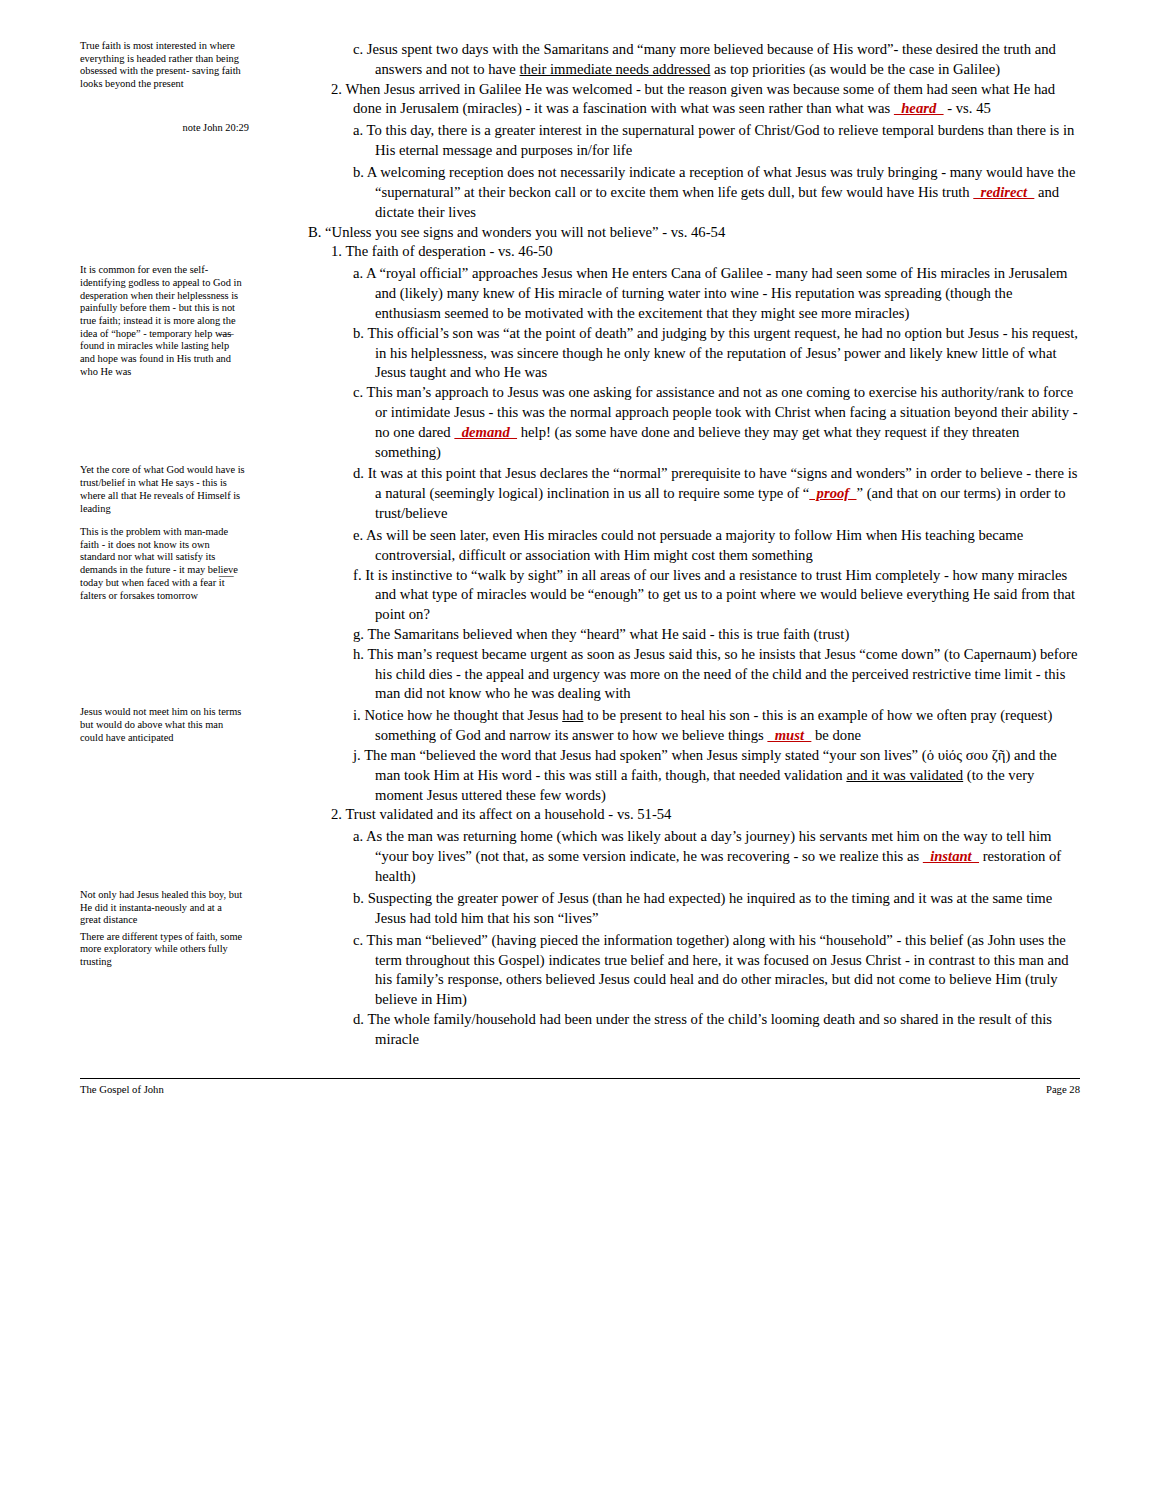True faith is most interested in where everything is headed rather than being obsessed with the present- saving faith looks beyond the present
c. Jesus spent two days with the Samaritans and “many more believed because of His word”- these desired the truth and answers and not to have their immediate needs addressed as top priorities (as would be the case in Galilee)
2. When Jesus arrived in Galilee He was welcomed - but the reason given was because some of them had seen what He had done in Jerusalem (miracles) - it was a fascination with what was seen rather than what was heard - vs. 45
note John 20:29
a. To this day, there is a greater interest in the supernatural power of Christ/God to relieve temporal burdens than there is in His eternal message and purposes in/for life
b. A welcoming reception does not necessarily indicate a reception of what Jesus was truly bringing - many would have the “supernatural” at their beckon call or to excite them when life gets dull, but few would have His truth redirect and dictate their lives
B. “Unless you see signs and wonders you will not believe” - vs. 46-54
1. The faith of desperation - vs. 46-50
It is common for even the self-identifying godless to appeal to God in desperation when their helplessness is painfully before them - but this is not true faith; instead it is more along the idea of “hope” - temporary help was found in miracles while lasting help and hope was found in His truth and who He was
a. A “royal official” approaches Jesus when He enters Cana of Galilee - many had seen some of His miracles in Jerusalem and (likely) many knew of His miracle of turning water into wine - His reputation was spreading (though the enthusiasm seemed to be motivated with the excitement that they might see more miracles)
b. This official’s son was “at the point of death” and judging by this urgent request, he had no option but Jesus - his request, in his helplessness, was sincere though he only knew of the reputation of Jesus’ power and likely knew little of what Jesus taught and who He was
c. This man’s approach to Jesus was one asking for assistance and not as one coming to exercise his authority/rank to force or intimidate Jesus - this was the normal approach people took with Christ when facing a situation beyond their ability - no one dared demand help! (as some have done and believe they may get what they request if they threaten something)
Yet the core of what God would have is trust/belief in what He says - this is where all that He reveals of Himself is leading
d. It was at this point that Jesus declares the “normal” prerequisite to have “signs and wonders” in order to believe - there is a natural (seemingly logical) inclination in us all to require some type of “ proof ” (and that on our terms) in order to trust/believe
This is the problem with man-made faith - it does not know its own standard nor what will satisfy its demands in the future - it may believe today but when faced with a fear it falters or forsakes tomorrow
e. As will be seen later, even His miracles could not persuade a majority to follow Him when His teaching became controversial, difficult or association with Him might cost them something
f. It is instinctive to “walk by sight” in all areas of our lives and a resistance to trust Him completely - how many miracles and what type of miracles would be “enough” to get us to a point where we would believe everything He said from that point on?
g. The Samaritans believed when they “heard” what He said - this is true faith (trust)
h. This man’s request became urgent as soon as Jesus said this, so he insists that Jesus “come down” (to Capernaum) before his child dies - the appeal and urgency was more on the need of the child and the perceived restrictive time limit - this man did not know who he was dealing with
Jesus would not meet him on his terms but would do above what this man could have anticipated
i. Notice how he thought that Jesus had to be present to heal his son - this is an example of how we often pray (request) something of God and narrow its answer to how we believe things must be done
j. The man “believed the word that Jesus had spoken” when Jesus simply stated “your son lives” (ὁ υἱός σου ζῆ) and the man took Him at His word - this was still a faith, though, that needed validation and it was validated (to the very moment Jesus uttered these few words)
2. Trust validated and its affect on a household - vs. 51-54
a. As the man was returning home (which was likely about a day’s journey) his servants met him on the way to tell him “your boy lives” (not that, as some version indicate, he was recovering - so we realize this as instant restoration of health)
Not only had Jesus healed this boy, but He did it instanta-neously and at a great distance
b. Suspecting the greater power of Jesus (than he had expected) he inquired as to the timing and it was at the same time Jesus had told him that his son “lives”
There are different types of faith, some more exploratory while others fully trusting
c. This man “believed” (having pieced the information together) along with his “household” - this belief (as John uses the term throughout this Gospel) indicates true belief and here, it was focused on Jesus Christ - in contrast to this man and his family’s response, others believed Jesus could heal and do other miracles, but did not come to believe Him (truly believe in Him)
d. The whole family/household had been under the stress of the child’s looming death and so shared in the result of this miracle
The Gospel of John
Page 28